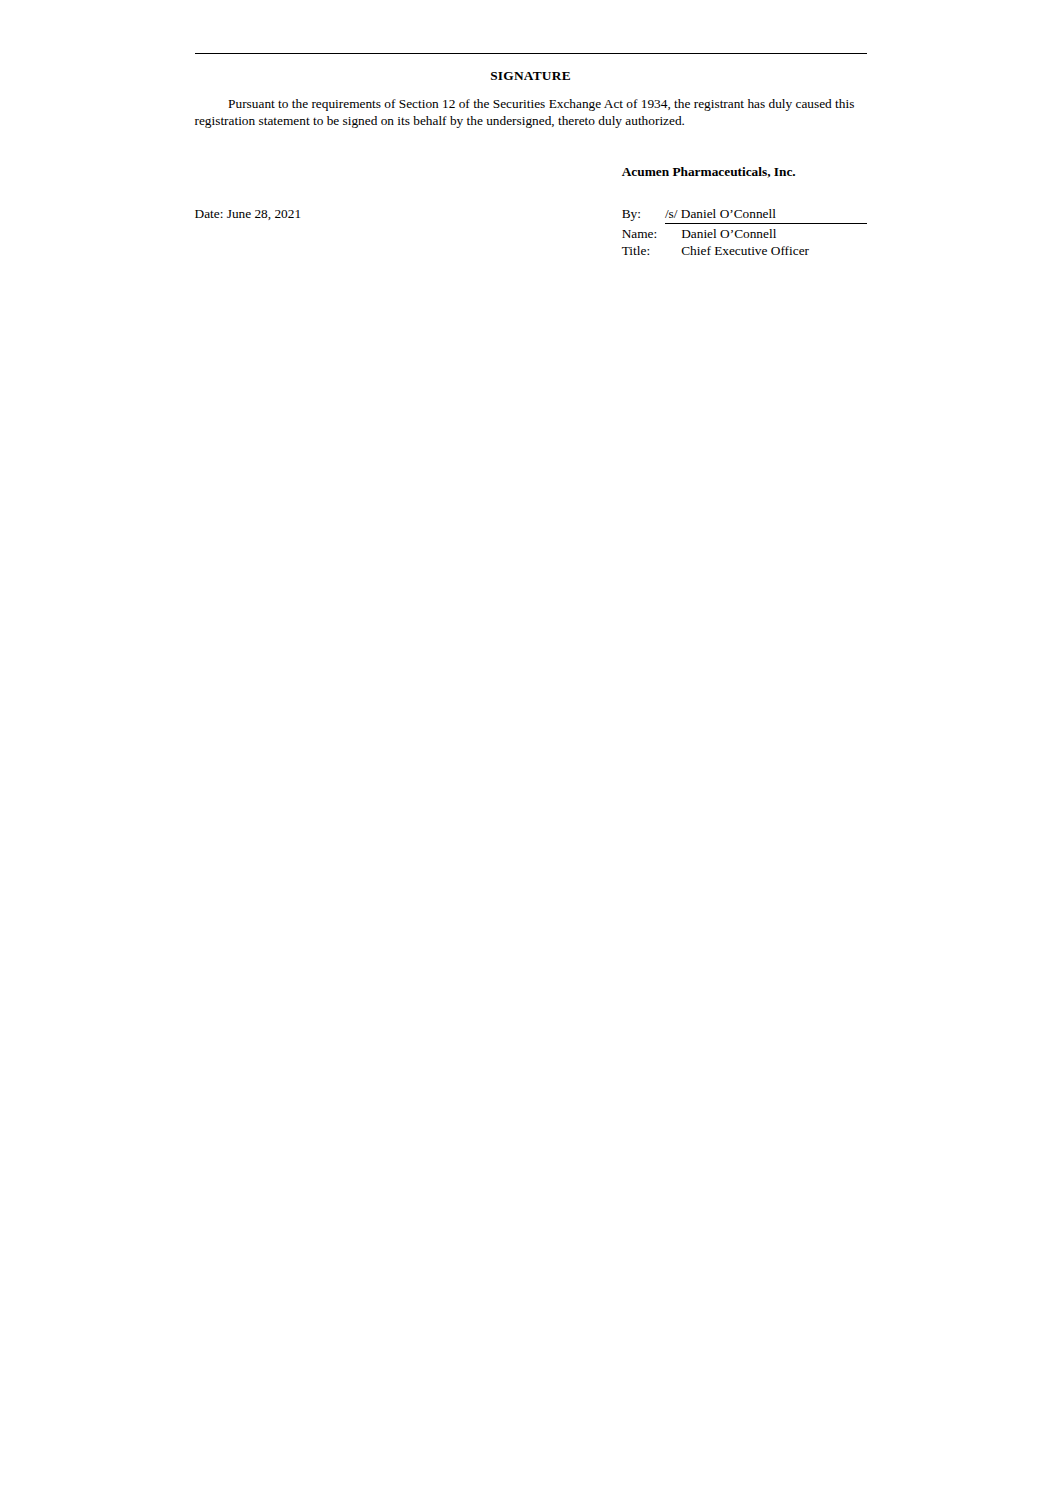SIGNATURE
Pursuant to the requirements of Section 12 of the Securities Exchange Act of 1934, the registrant has duly caused this registration statement to be signed on its behalf by the undersigned, thereto duly authorized.
Acumen Pharmaceuticals, Inc.
| Date: June 28, 2021 | By: | /s/ Daniel O’Connell |
| | Name: | Daniel O’Connell |
| | Title: | Chief Executive Officer |